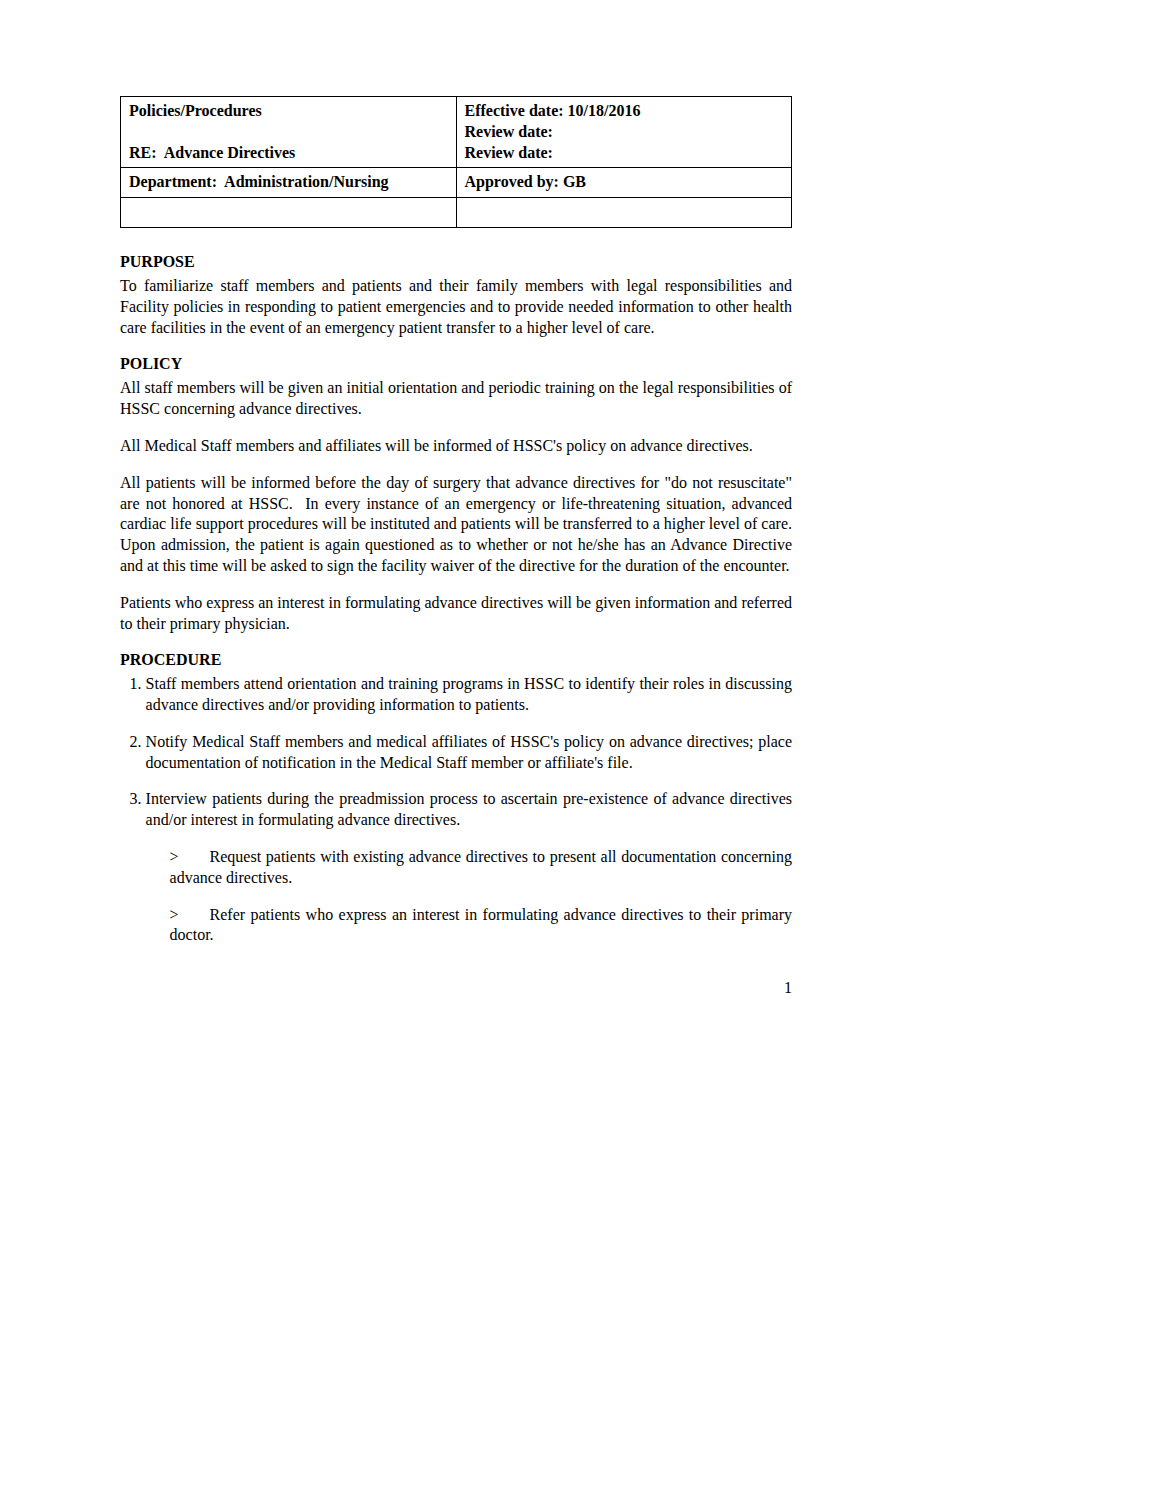| Policies/Procedures RE: Advance Directives | Effective date: 10/18/2016 Review date: Review date: |
| Department: Administration/Nursing | Approved by: GB |
PURPOSE
To familiarize staff members and patients and their family members with legal responsibilities and Facility policies in responding to patient emergencies and to provide needed information to other health care facilities in the event of an emergency patient transfer to a higher level of care.
POLICY
All staff members will be given an initial orientation and periodic training on the legal responsibilities of HSSC concerning advance directives.
All Medical Staff members and affiliates will be informed of HSSC's policy on advance directives.
All patients will be informed before the day of surgery that advance directives for "do not resuscitate" are not honored at HSSC. In every instance of an emergency or life-threatening situation, advanced cardiac life support procedures will be instituted and patients will be transferred to a higher level of care. Upon admission, the patient is again questioned as to whether or not he/she has an Advance Directive and at this time will be asked to sign the facility waiver of the directive for the duration of the encounter.
Patients who express an interest in formulating advance directives will be given information and referred to their primary physician.
PROCEDURE
Staff members attend orientation and training programs in HSSC to identify their roles in discussing advance directives and/or providing information to patients.
Notify Medical Staff members and medical affiliates of HSSC's policy on advance directives; place documentation of notification in the Medical Staff member or affiliate's file.
Interview patients during the preadmission process to ascertain pre-existence of advance directives and/or interest in formulating advance directives.
>Request patients with existing advance directives to present all documentation concerning advance directives.
>Refer patients who express an interest in formulating advance directives to their primary doctor.
1